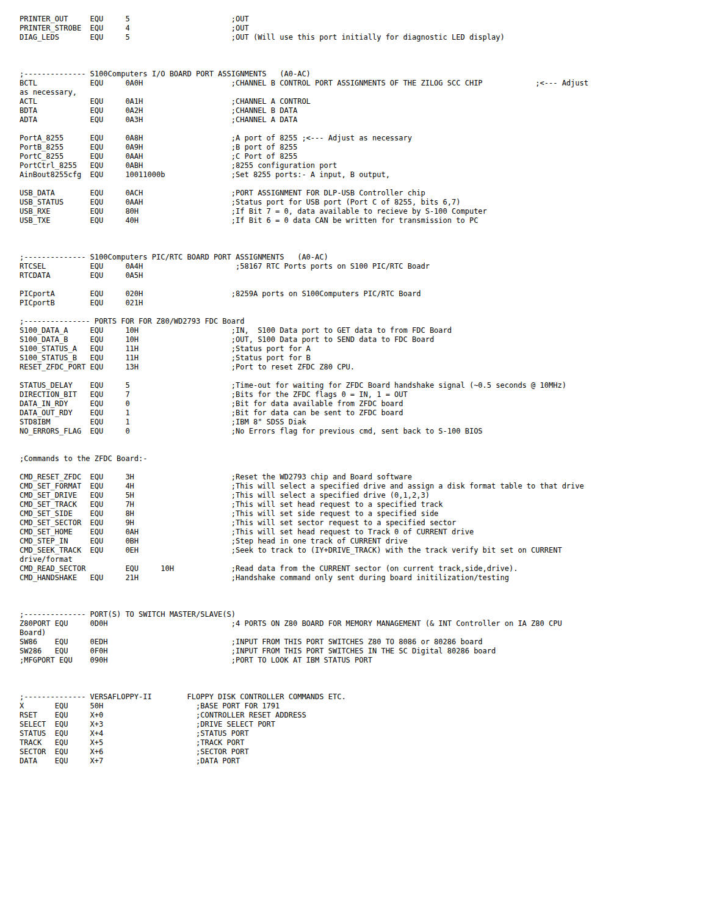PRINTER_OUT     EQU     5                       ;OUT
PRINTER_STROBE  EQU     4                       ;OUT
DIAG_LEDS       EQU     5                       ;OUT (Will use this port initially for diagnostic LED display)



;-------------- S100Computers I/O BOARD PORT ASSIGNMENTS   (A0-AC)
BCTL            EQU     0A0H                    ;CHANNEL B CONTROL PORT ASSIGNMENTS OF THE ZILOG SCC CHIP            ;<--- Adjust
as necessary,
ACTL            EQU     0A1H                    ;CHANNEL A CONTROL
BDTA            EQU     0A2H                    ;CHANNEL B DATA
ADTA            EQU     0A3H                    ;CHANNEL A DATA

PortA_8255      EQU     0A8H                    ;A port of 8255 ;<--- Adjust as necessary
PortB_8255      EQU     0A9H                    ;B port of 8255
PortC_8255      EQU     0AAH                    ;C Port of 8255
PortCtrl_8255   EQU     0ABH                    ;8255 configuration port
AinBout8255cfg  EQU     10011000b               ;Set 8255 ports:- A input, B output,

USB_DATA        EQU     0ACH                    ;PORT ASSIGNMENT FOR DLP-USB Controller chip
USB_STATUS      EQU     0AAH                    ;Status port for USB port (Port C of 8255, bits 6,7)
USB_RXE         EQU     80H                     ;If Bit 7 = 0, data available to recieve by S-100 Computer
USB_TXE         EQU     40H                     ;If Bit 6 = 0 data CAN be written for transmission to PC



;-------------- S100Computers PIC/RTC BOARD PORT ASSIGNMENTS   (A0-AC)
RTCSEL          EQU     0A4H                     ;58167 RTC Ports ports on S100 PIC/RTC Boadr
RTCDATA         EQU     0A5H

PICportA        EQU     020H                    ;8259A ports on S100Computers PIC/RTC Board
PICportB        EQU     021H

;--------------- PORTS FOR FOR Z80/WD2793 FDC Board
S100_DATA_A     EQU     10H                     ;IN,  S100 Data port to GET data to from FDC Board
S100_DATA_B     EQU     10H                     ;OUT, S100 Data port to SEND data to FDC Board
S100_STATUS_A   EQU     11H                     ;Status port for A
S100_STATUS_B   EQU     11H                     ;Status port for B
RESET_ZFDC_PORT EQU     13H                     ;Port to reset ZFDC Z80 CPU.

STATUS_DELAY    EQU     5                       ;Time-out for waiting for ZFDC Board handshake signal (~0.5 seconds @ 10MHz)
DIRECTION_BIT   EQU     7                       ;Bits for the ZFDC flags 0 = IN, 1 = OUT
DATA_IN_RDY     EQU     0                       ;Bit for data available from ZFDC board
DATA_OUT_RDY    EQU     1                       ;Bit for data can be sent to ZFDC board
STD8IBM         EQU     1                       ;IBM 8" SDSS Diak
NO_ERRORS_FLAG  EQU     0                       ;No Errors flag for previous cmd, sent back to S-100 BIOS


;Commands to the ZFDC Board:-

CMD_RESET_ZFDC  EQU     3H                      ;Reset the WD2793 chip and Board software
CMD_SET_FORMAT  EQU     4H                      ;This will select a specified drive and assign a disk format table to that drive
CMD_SET_DRIVE   EQU     5H                      ;This will select a specified drive (0,1,2,3)
CMD_SET_TRACK   EQU     7H                      ;This will set head request to a specified track
CMD_SET_SIDE    EQU     8H                      ;This will set side request to a specified side
CMD_SET_SECTOR  EQU     9H                      ;This will set sector request to a specified sector
CMD_SET_HOME    EQU     0AH                     ;This will set head request to Track 0 of CURRENT drive
CMD_STEP_IN     EQU     0BH                     ;Step head in one track of CURRENT drive
CMD_SEEK_TRACK  EQU     0EH                     ;Seek to track to (IY+DRIVE_TRACK) with the track verify bit set on CURRENT
drive/format
CMD_READ_SECTOR         EQU     10H             ;Read data from the CURRENT sector (on current track,side,drive).
CMD_HANDSHAKE   EQU     21H                     ;Handshake command only sent during board initilization/testing



;-------------- PORT(S) TO SWITCH MASTER/SLAVE(S)
Z80PORT EQU     0D0H                            ;4 PORTS ON Z80 BOARD FOR MEMORY MANAGEMENT (& INT Controller on IA Z80 CPU
Board)
SW86    EQU     0EDH                            ;INPUT FROM THIS PORT SWITCHES Z80 TO 8086 or 80286 board
SW286   EQU     0F0H                            ;INPUT FROM THIS PORT SWITCHES IN THE SC Digital 80286 board
;MFGPORT EQU    090H                            ;PORT TO LOOK AT IBM STATUS PORT



;-------------- VERSAFLOPPY-II        FLOPPY DISK CONTROLLER COMMANDS ETC.
X       EQU     50H                     ;BASE PORT FOR 1791
RSET    EQU     X+0                     ;CONTROLLER RESET ADDRESS
SELECT  EQU     X+3                     ;DRIVE SELECT PORT
STATUS  EQU     X+4                     ;STATUS PORT
TRACK   EQU     X+5                     ;TRACK PORT
SECTOR  EQU     X+6                     ;SECTOR PORT
DATA    EQU     X+7                     ;DATA PORT